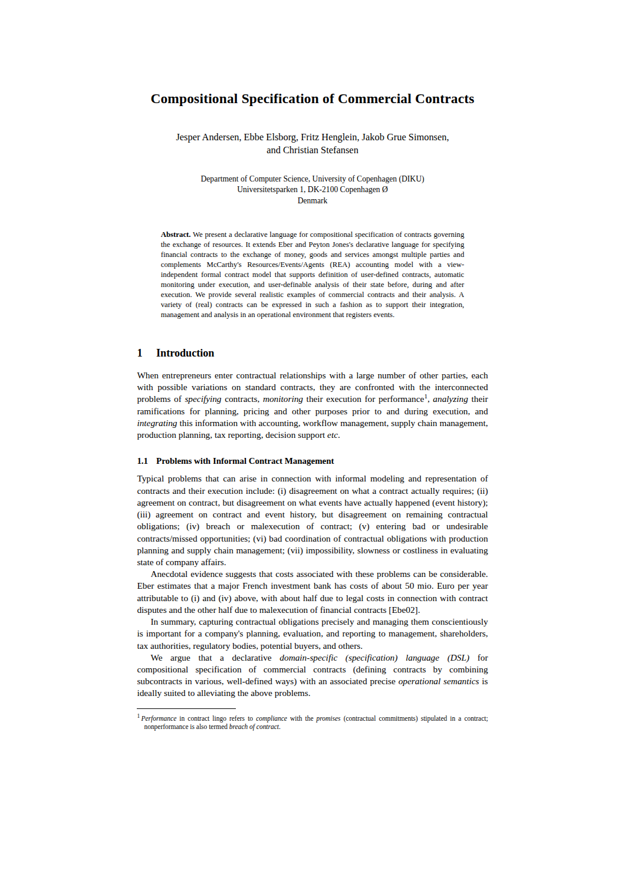Compositional Specification of Commercial Contracts
Jesper Andersen, Ebbe Elsborg, Fritz Henglein, Jakob Grue Simonsen, and Christian Stefansen
Department of Computer Science, University of Copenhagen (DIKU)
Universitetsparken 1, DK-2100 Copenhagen Ø
Denmark
Abstract. We present a declarative language for compositional specification of contracts governing the exchange of resources. It extends Eber and Peyton Jones's declarative language for specifying financial contracts to the exchange of money, goods and services amongst multiple parties and complements McCarthy's Resources/Events/Agents (REA) accounting model with a view-independent formal contract model that supports definition of user-defined contracts, automatic monitoring under execution, and user-definable analysis of their state before, during and after execution. We provide several realistic examples of commercial contracts and their analysis. A variety of (real) contracts can be expressed in such a fashion as to support their integration, management and analysis in an operational environment that registers events.
1 Introduction
When entrepreneurs enter contractual relationships with a large number of other parties, each with possible variations on standard contracts, they are confronted with the interconnected problems of specifying contracts, monitoring their execution for performance1, analyzing their ramifications for planning, pricing and other purposes prior to and during execution, and integrating this information with accounting, workflow management, supply chain management, production planning, tax reporting, decision support etc.
1.1 Problems with Informal Contract Management
Typical problems that can arise in connection with informal modeling and representation of contracts and their execution include: (i) disagreement on what a contract actually requires; (ii) agreement on contract, but disagreement on what events have actually happened (event history); (iii) agreement on contract and event history, but disagreement on remaining contractual obligations; (iv) breach or malexecution of contract; (v) entering bad or undesirable contracts/missed opportunities; (vi) bad coordination of contractual obligations with production planning and supply chain management; (vii) impossibility, slowness or costliness in evaluating state of company affairs.
Anecdotal evidence suggests that costs associated with these problems can be considerable. Eber estimates that a major French investment bank has costs of about 50 mio. Euro per year attributable to (i) and (iv) above, with about half due to legal costs in connection with contract disputes and the other half due to malexecution of financial contracts [Ebe02].
In summary, capturing contractual obligations precisely and managing them conscientiously is important for a company's planning, evaluation, and reporting to management, shareholders, tax authorities, regulatory bodies, potential buyers, and others.
We argue that a declarative domain-specific (specification) language (DSL) for compositional specification of commercial contracts (defining contracts by combining subcontracts in various, well-defined ways) with an associated precise operational semantics is ideally suited to alleviating the above problems.
1 Performance in contract lingo refers to compliance with the promises (contractual commitments) stipulated in a contract; nonperformance is also termed breach of contract.